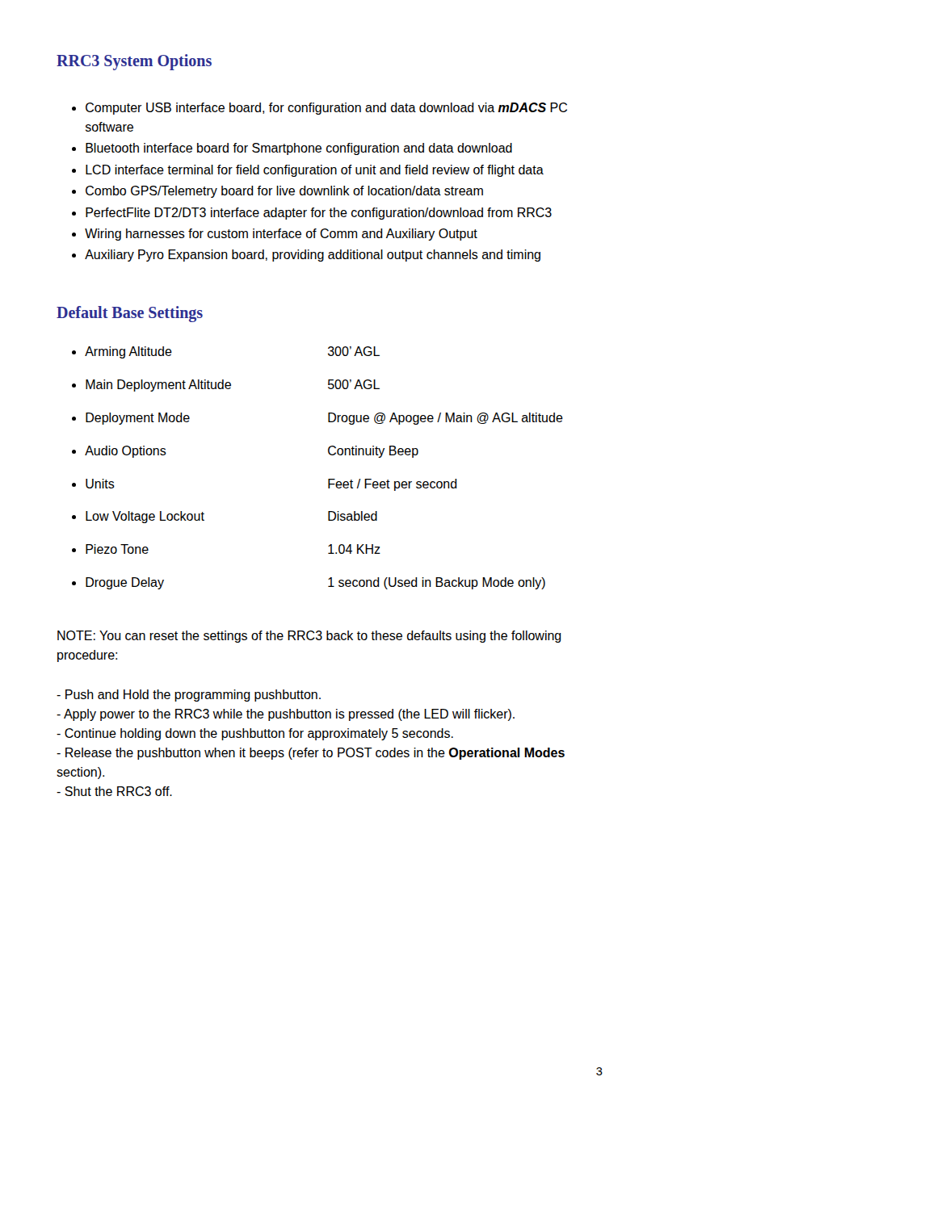RRC3 System Options
Computer USB interface board, for configuration and data download via mDACS PC software
Bluetooth interface board for Smartphone configuration and data download
LCD interface terminal for field configuration of unit and field review of flight data
Combo GPS/Telemetry board for live downlink of location/data stream
PerfectFlite DT2/DT3 interface adapter for the configuration/download from RRC3
Wiring harnesses for custom interface of Comm and Auxiliary Output
Auxiliary Pyro Expansion board, providing additional output channels and timing
Default Base Settings
Arming Altitude300’ AGL
Main Deployment Altitude500’ AGL
Deployment Mode Drogue @ Apogee / Main @ AGL altitude
Audio Options Continuity Beep
Units Feet / Feet per second
Low Voltage Lockout Disabled
Piezo Tone1.04 KHz
Drogue Delay1 second (Used in Backup Mode only)
NOTE: You can reset the settings of the RRC3 back to these defaults using the following procedure:
- Push and Hold the programming pushbutton.
- Apply power to the RRC3 while the pushbutton is pressed (the LED will flicker).
- Continue holding down the pushbutton for approximately 5 seconds.
- Release the pushbutton when it beeps (refer to POST codes in the Operational Modes section).
- Shut the RRC3 off.
3